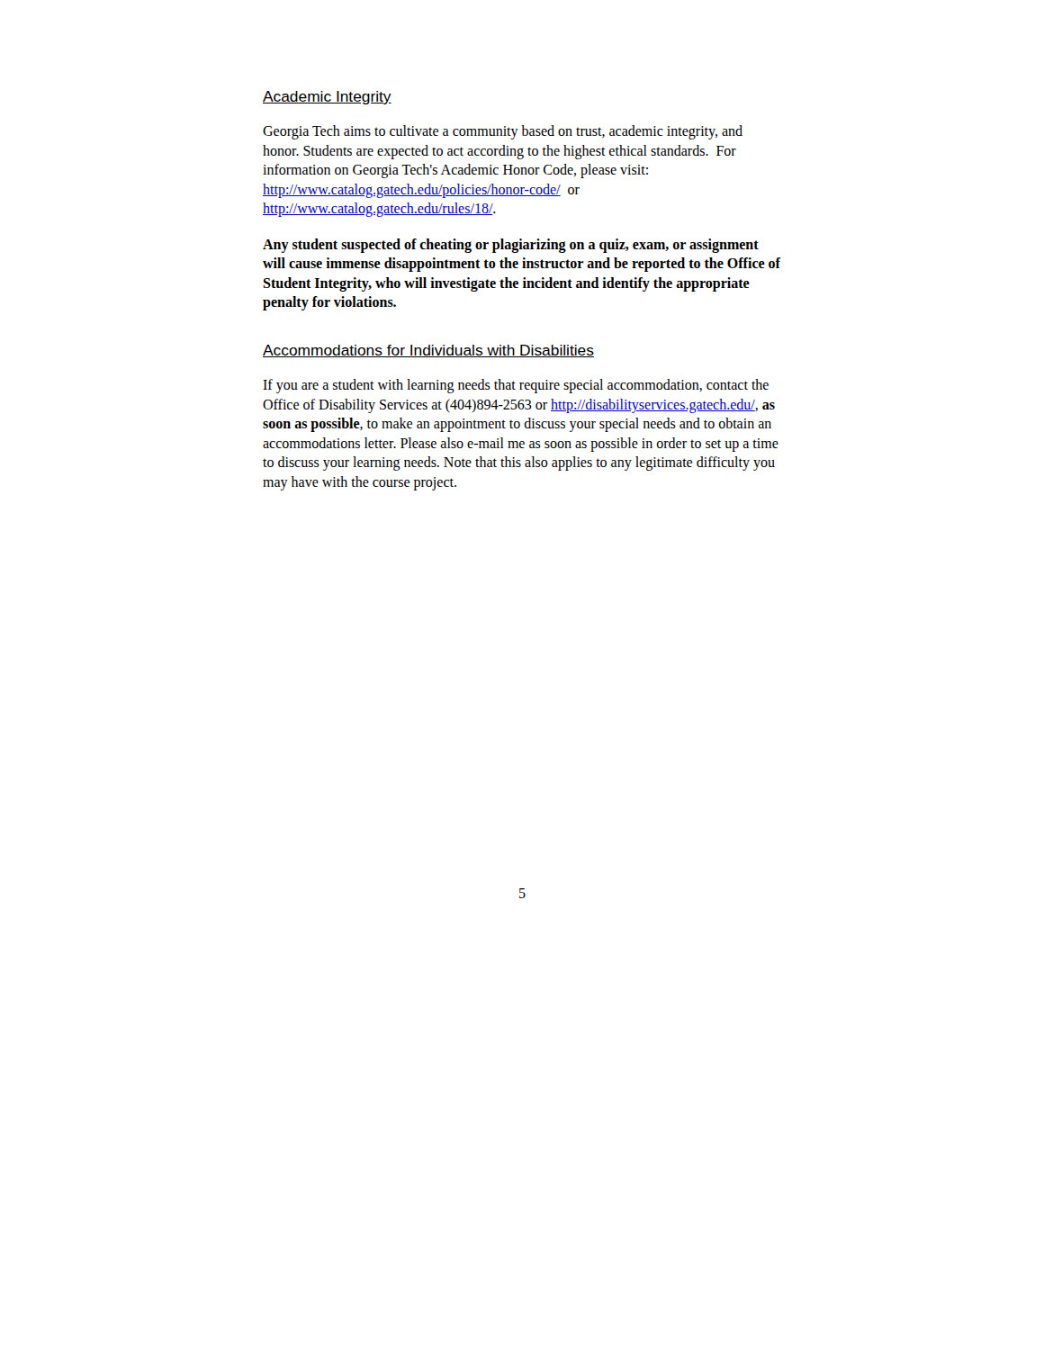Academic Integrity
Georgia Tech aims to cultivate a community based on trust, academic integrity, and honor. Students are expected to act according to the highest ethical standards. For information on Georgia Tech's Academic Honor Code, please visit: http://www.catalog.gatech.edu/policies/honor-code/ or http://www.catalog.gatech.edu/rules/18/.
Any student suspected of cheating or plagiarizing on a quiz, exam, or assignment will cause immense disappointment to the instructor and be reported to the Office of Student Integrity, who will investigate the incident and identify the appropriate penalty for violations.
Accommodations for Individuals with Disabilities
If you are a student with learning needs that require special accommodation, contact the Office of Disability Services at (404)894-2563 or http://disabilityservices.gatech.edu/, as soon as possible, to make an appointment to discuss your special needs and to obtain an accommodations letter. Please also e-mail me as soon as possible in order to set up a time to discuss your learning needs. Note that this also applies to any legitimate difficulty you may have with the course project.
5